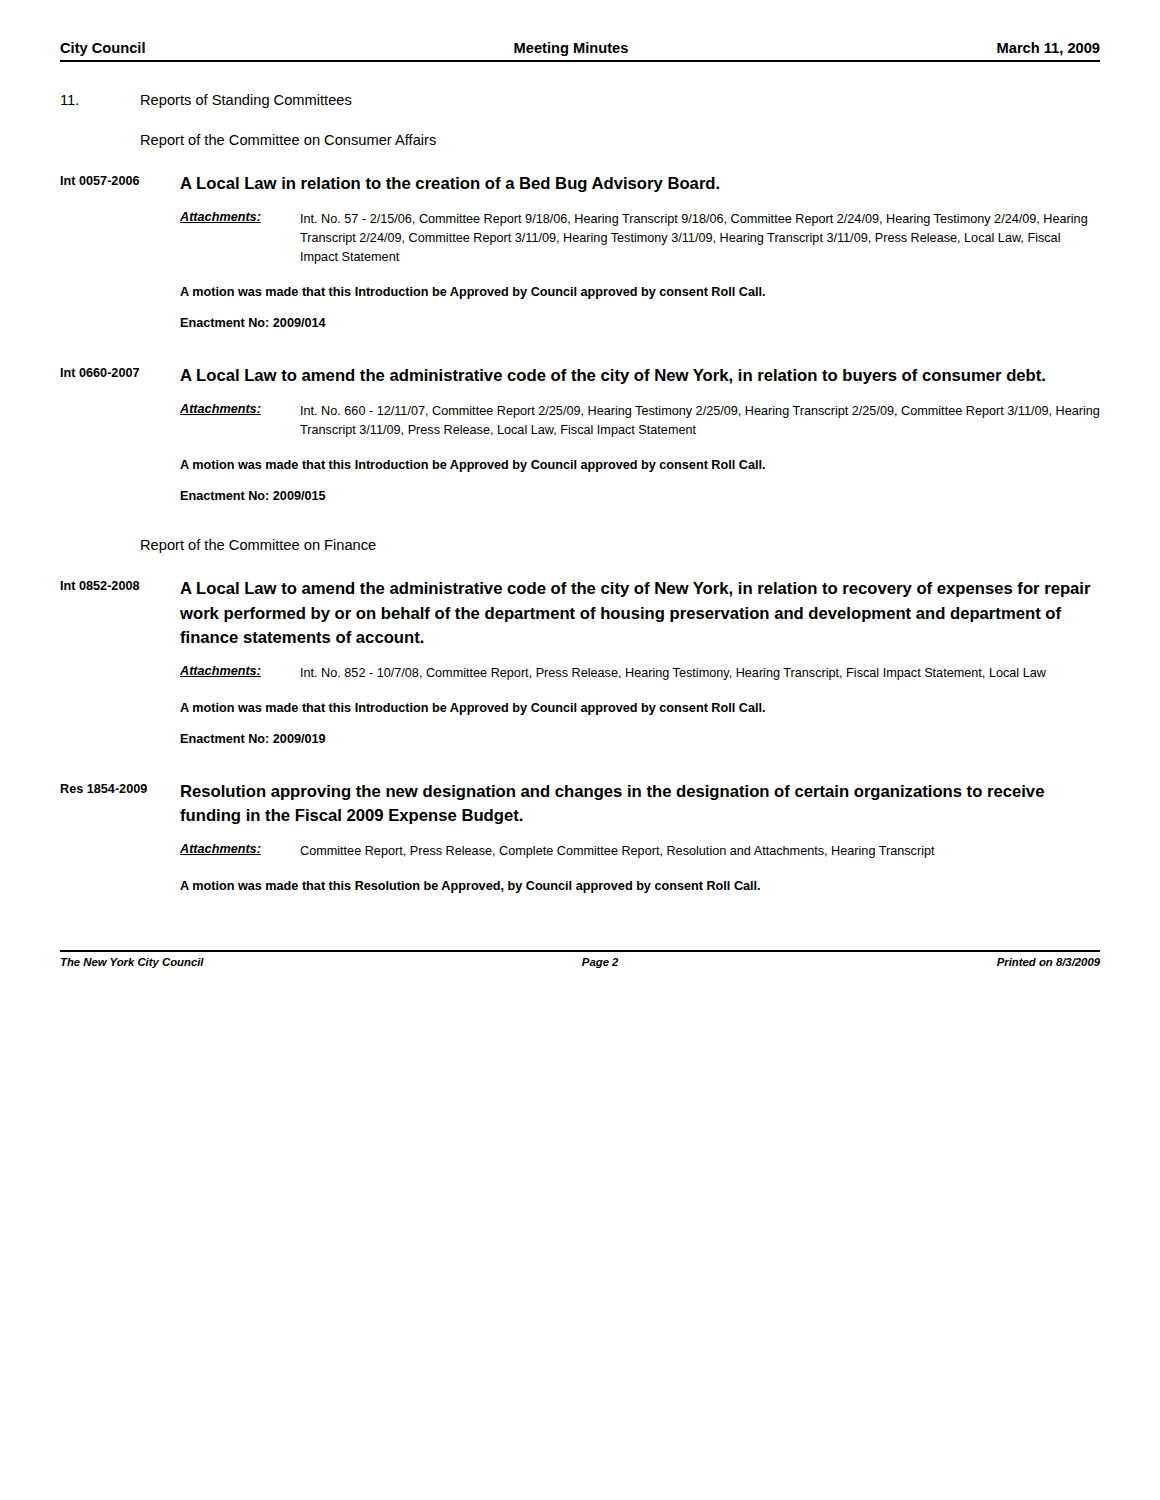City Council
Meeting Minutes
March 11, 2009
11.
Reports of Standing Committees
Report of the Committee on Consumer Affairs
Int 0057-2006
A Local Law in relation to the creation of a Bed Bug Advisory Board.
Attachments:
Int. No. 57 - 2/15/06, Committee Report 9/18/06, Hearing Transcript 9/18/06, Committee Report 2/24/09, Hearing Testimony 2/24/09, Hearing Transcript 2/24/09, Committee Report 3/11/09, Hearing Testimony 3/11/09, Hearing Transcript 3/11/09, Press Release, Local Law, Fiscal Impact Statement
A motion was made that this Introduction be Approved by Council approved by consent Roll Call.
Enactment No: 2009/014
Int 0660-2007
A Local Law to amend the administrative code of the city of New York, in relation to buyers of consumer debt.
Attachments:
Int. No. 660 - 12/11/07, Committee Report 2/25/09, Hearing Testimony 2/25/09, Hearing Transcript 2/25/09, Committee Report 3/11/09, Hearing Transcript 3/11/09, Press Release, Local Law, Fiscal Impact Statement
A motion was made that this Introduction be Approved by Council approved by consent Roll Call.
Enactment No: 2009/015
Report of the Committee on Finance
Int 0852-2008
A Local Law to amend the administrative code of the city of New York, in relation to recovery of expenses for repair work performed by or on behalf of the department of housing preservation and development and department of finance statements of account.
Attachments:
Int. No. 852 - 10/7/08, Committee Report, Press Release, Hearing Testimony, Hearing Transcript, Fiscal Impact Statement, Local Law
A motion was made that this Introduction be Approved by Council approved by consent Roll Call.
Enactment No: 2009/019
Res 1854-2009
Resolution approving the new designation and changes in the designation of certain organizations to receive funding in the Fiscal 2009 Expense Budget.
Attachments:
Committee Report, Press Release, Complete Committee Report, Resolution and Attachments, Hearing Transcript
A motion was made that this Resolution be Approved, by Council approved by consent Roll Call.
The New York City Council
Page 2
Printed on 8/3/2009